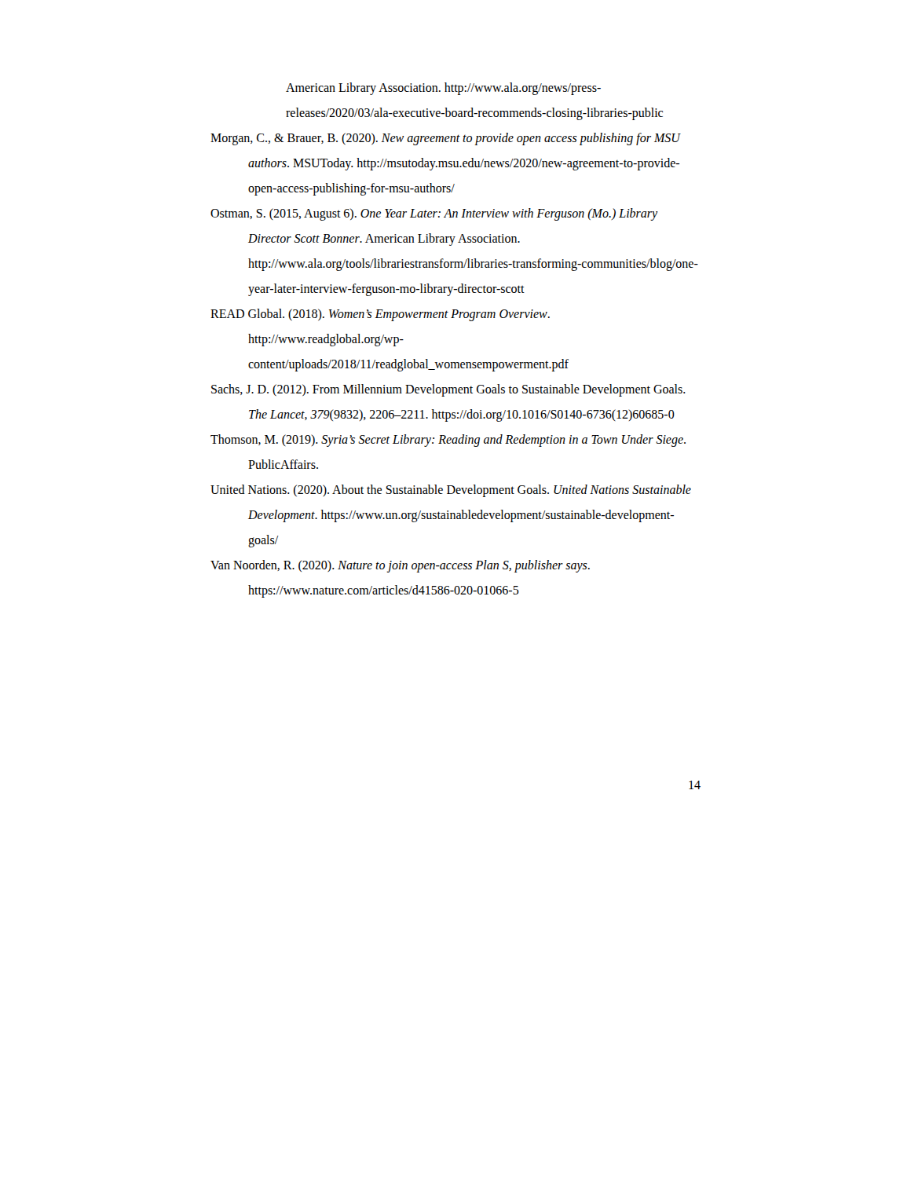American Library Association. http://www.ala.org/news/press-releases/2020/03/ala-executive-board-recommends-closing-libraries-public
Morgan, C., & Brauer, B. (2020). New agreement to provide open access publishing for MSU authors. MSUToday. http://msutoday.msu.edu/news/2020/new-agreement-to-provide-open-access-publishing-for-msu-authors/
Ostman, S. (2015, August 6). One Year Later: An Interview with Ferguson (Mo.) Library Director Scott Bonner. American Library Association. http://www.ala.org/tools/librariestransform/libraries-transforming-communities/blog/one-year-later-interview-ferguson-mo-library-director-scott
READ Global. (2018). Women’s Empowerment Program Overview. http://www.readglobal.org/wp-content/uploads/2018/11/readglobal_womensempowerment.pdf
Sachs, J. D. (2012). From Millennium Development Goals to Sustainable Development Goals. The Lancet, 379(9832), 2206–2211. https://doi.org/10.1016/S0140-6736(12)60685-0
Thomson, M. (2019). Syria’s Secret Library: Reading and Redemption in a Town Under Siege. PublicAffairs.
United Nations. (2020). About the Sustainable Development Goals. United Nations Sustainable Development. https://www.un.org/sustainabledevelopment/sustainable-development-goals/
Van Noorden, R. (2020). Nature to join open-access Plan S, publisher says. https://www.nature.com/articles/d41586-020-01066-5
14